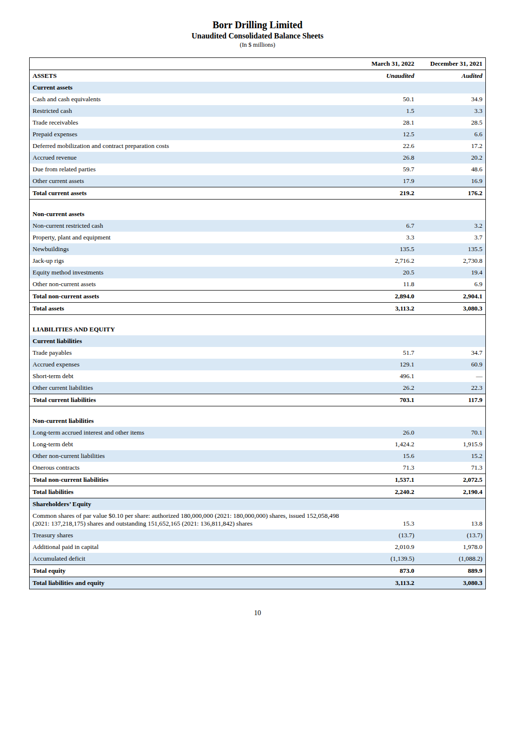Borr Drilling Limited
Unaudited Consolidated Balance Sheets
(In $ millions)
| | March 31, 2022 | December 31, 2021 |
| --- | --- | --- |
| ASSETS | Unaudited | Audited |
| Current assets | | |
| Cash and cash equivalents | 50.1 | 34.9 |
| Restricted cash | 1.5 | 3.3 |
| Trade receivables | 28.1 | 28.5 |
| Prepaid expenses | 12.5 | 6.6 |
| Deferred mobilization and contract preparation costs | 22.6 | 17.2 |
| Accrued revenue | 26.8 | 20.2 |
| Due from related parties | 59.7 | 48.6 |
| Other current assets | 17.9 | 16.9 |
| Total current assets | 219.2 | 176.2 |
| Non-current assets | | |
| Non-current restricted cash | 6.7 | 3.2 |
| Property, plant and equipment | 3.3 | 3.7 |
| Newbuildings | 135.5 | 135.5 |
| Jack-up rigs | 2,716.2 | 2,730.8 |
| Equity method investments | 20.5 | 19.4 |
| Other non-current assets | 11.8 | 6.9 |
| Total non-current assets | 2,894.0 | 2,904.1 |
| Total assets | 3,113.2 | 3,080.3 |
| LIABILITIES AND EQUITY | | |
| Current liabilities | | |
| Trade payables | 51.7 | 34.7 |
| Accrued expenses | 129.1 | 60.9 |
| Short-term debt | 496.1 | — |
| Other current liabilities | 26.2 | 22.3 |
| Total current liabilities | 703.1 | 117.9 |
| Non-current liabilities | | |
| Long-term accrued interest and other items | 26.0 | 70.1 |
| Long-term debt | 1,424.2 | 1,915.9 |
| Other non-current liabilities | 15.6 | 15.2 |
| Onerous contracts | 71.3 | 71.3 |
| Total non-current liabilities | 1,537.1 | 2,072.5 |
| Total liabilities | 2,240.2 | 2,190.4 |
| Shareholders’ Equity | | |
| Common shares of par value $0.10 per share: authorized 180,000,000 (2021: 180,000,000) shares, issued 152,058,498 (2021: 137,218,175) shares and outstanding 151,652,165 (2021: 136,811,842) shares | 15.3 | 13.8 |
| Treasury shares | (13.7) | (13.7) |
| Additional paid in capital | 2,010.9 | 1,978.0 |
| Accumulated deficit | (1,139.5) | (1,088.2) |
| Total equity | 873.0 | 889.9 |
| Total liabilities and equity | 3,113.2 | 3,080.3 |
10